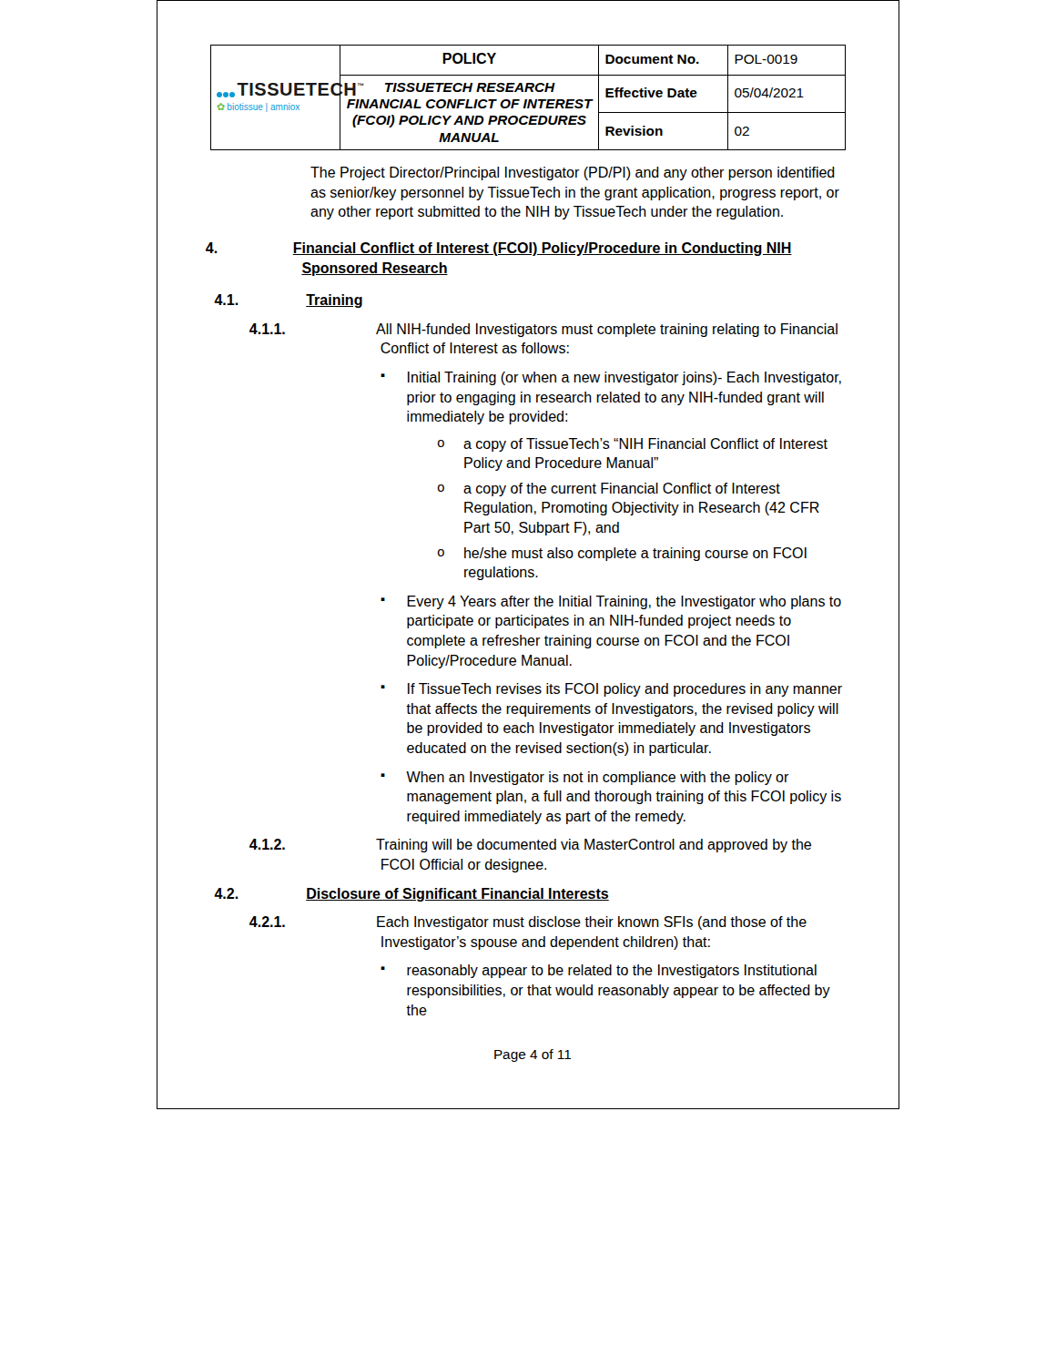| TISSUETECH ™ ✿ biotissue / amniox | POLICY | Document No. | POL-0019 |
| TISSUETECH RESEARCH FINANCIAL CONFLICT OF INTEREST (FCOI) POLICY AND PROCEDURES MANUAL | Effective Date | 05/04/2021 |
| Revision | 02 |
The Project Director/Principal Investigator (PD/PI) and any other person identified as senior/key personnel by TissueTech in the grant application, progress report, or any other report submitted to the NIH by TissueTech under the regulation.
4. Financial Conflict of Interest (FCOI) Policy/Procedure in Conducting NIH Sponsored Research
4.1. Training
4.1.1. All NIH-funded Investigators must complete training relating to Financial Conflict of Interest as follows:
Initial Training (or when a new investigator joins)- Each Investigator, prior to engaging in research related to any NIH-funded grant will immediately be provided:
a copy of TissueTech’s “NIH Financial Conflict of Interest Policy and Procedure Manual”
a copy of the current Financial Conflict of Interest Regulation, Promoting Objectivity in Research (42 CFR Part 50, Subpart F), and
he/she must also complete a training course on FCOI regulations.
Every 4 Years after the Initial Training, the Investigator who plans to participate or participates in an NIH-funded project needs to complete a refresher training course on FCOI and the FCOI Policy/Procedure Manual.
If TissueTech revises its FCOI policy and procedures in any manner that affects the requirements of Investigators, the revised policy will be provided to each Investigator immediately and Investigators educated on the revised section(s) in particular.
When an Investigator is not in compliance with the policy or management plan, a full and thorough training of this FCOI policy is required immediately as part of the remedy.
4.1.2. Training will be documented via MasterControl and approved by the FCOI Official or designee.
4.2. Disclosure of Significant Financial Interests
4.2.1. Each Investigator must disclose their known SFIs (and those of the Investigator’s spouse and dependent children) that:
reasonably appear to be related to the Investigators Institutional responsibilities, or that would reasonably appear to be affected by the
Page 4 of 11